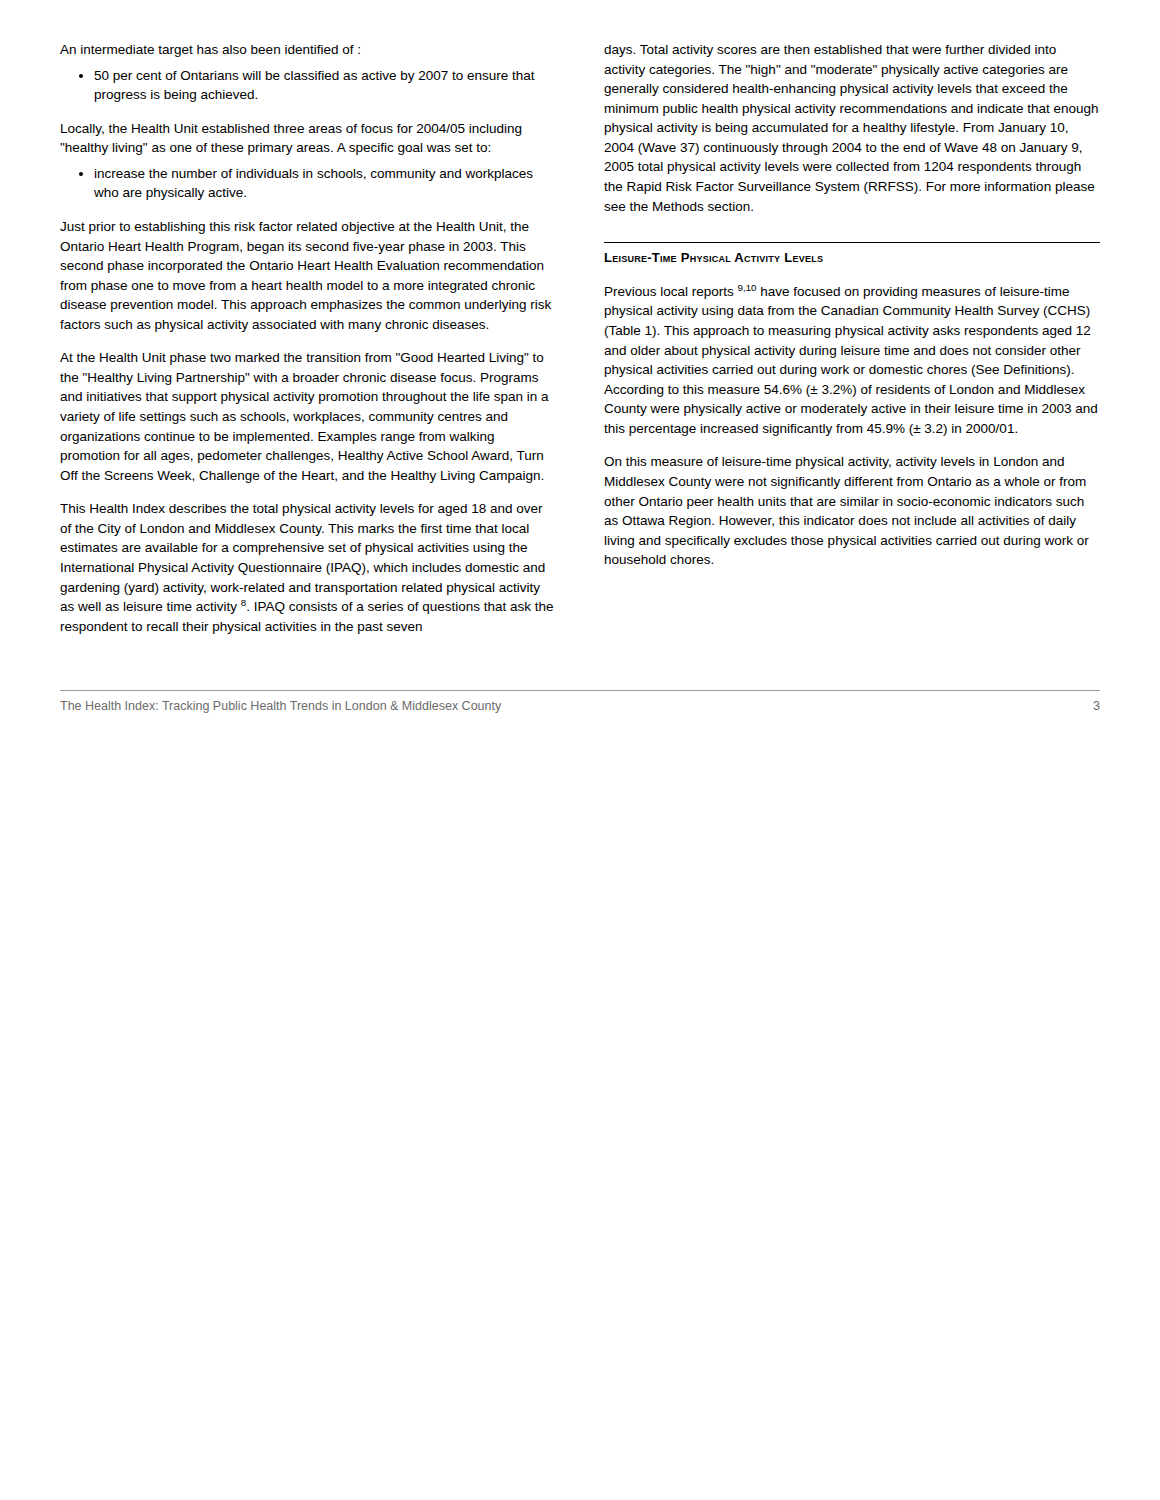An intermediate target has also been identified of :
50 per cent of Ontarians will be classified as active by 2007 to ensure that progress is being achieved.
Locally, the Health Unit established three areas of focus for 2004/05 including "healthy living" as one of these primary areas. A specific goal was set to:
increase the number of individuals in schools, community and workplaces who are physically active.
Just prior to establishing this risk factor related objective at the Health Unit, the Ontario Heart Health Program, began its second five-year phase in 2003. This second phase incorporated the Ontario Heart Health Evaluation recommendation from phase one to move from a heart health model to a more integrated chronic disease prevention model. This approach emphasizes the common underlying risk factors such as physical activity associated with many chronic diseases.
At the Health Unit phase two marked the transition from "Good Hearted Living" to the "Healthy Living Partnership" with a broader chronic disease focus. Programs and initiatives that support physical activity promotion throughout the life span in a variety of life settings such as schools, workplaces, community centres and organizations continue to be implemented. Examples range from walking promotion for all ages, pedometer challenges, Healthy Active School Award, Turn Off the Screens Week, Challenge of the Heart, and the Healthy Living Campaign.
This Health Index describes the total physical activity levels for aged 18 and over of the City of London and Middlesex County. This marks the first time that local estimates are available for a comprehensive set of physical activities using the International Physical Activity Questionnaire (IPAQ), which includes domestic and gardening (yard) activity, work-related and transportation related physical activity as well as leisure time activity 8. IPAQ consists of a series of questions that ask the respondent to recall their physical activities in the past seven
days. Total activity scores are then established that were further divided into activity categories. The "high" and "moderate" physically active categories are generally considered health-enhancing physical activity levels that exceed the minimum public health physical activity recommendations and indicate that enough physical activity is being accumulated for a healthy lifestyle. From January 10, 2004 (Wave 37) continuously through 2004 to the end of Wave 48 on January 9, 2005 total physical activity levels were collected from 1204 respondents through the Rapid Risk Factor Surveillance System (RRFSS). For more information please see the Methods section.
Leisure-Time Physical Activity Levels
Previous local reports 9,10 have focused on providing measures of leisure-time physical activity using data from the Canadian Community Health Survey (CCHS) (Table 1). This approach to measuring physical activity asks respondents aged 12 and older about physical activity during leisure time and does not consider other physical activities carried out during work or domestic chores (See Definitions). According to this measure 54.6% (± 3.2%) of residents of London and Middlesex County were physically active or moderately active in their leisure time in 2003 and this percentage increased significantly from 45.9% (± 3.2) in 2000/01.
On this measure of leisure-time physical activity, activity levels in London and Middlesex County were not significantly different from Ontario as a whole or from other Ontario peer health units that are similar in socio-economic indicators such as Ottawa Region. However, this indicator does not include all activities of daily living and specifically excludes those physical activities carried out during work or household chores.
The Health Index: Tracking Public Health Trends in London & Middlesex County 3